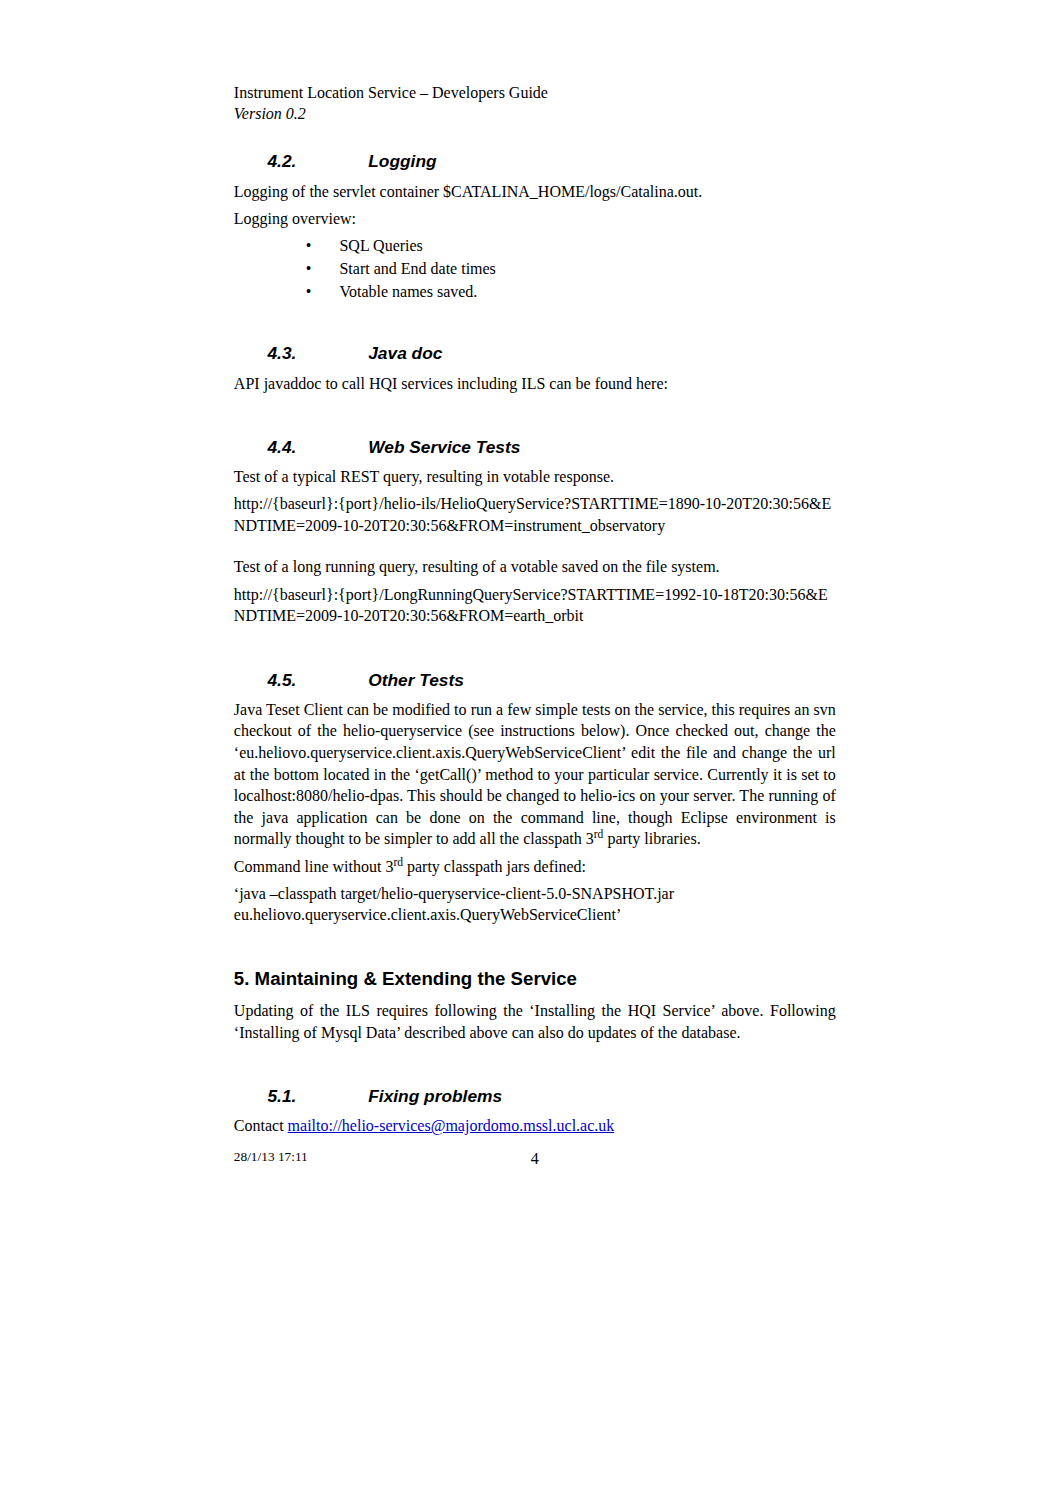Instrument Location Service – Developers Guide
Version 0.2
4.2. Logging
Logging of the servlet container $CATALINA_HOME/logs/Catalina.out.
Logging overview:
SQL Queries
Start and End date times
Votable names saved.
4.3. Java doc
API javaddoc to call HQI services including ILS can be found here:
4.4. Web Service Tests
Test of a typical REST query, resulting in votable response.
http://{baseurl}:{port}/helio-ils/HelioQueryService?STARTTIME=1890-10-20T20:30:56&ENDTIME=2009-10-20T20:30:56&FROM=instrument_observatory
Test of a long running query, resulting of a votable saved on the file system.
http://{baseurl}:{port}/LongRunningQueryService?STARTTIME=1992-10-18T20:30:56&ENDTIME=2009-10-20T20:30:56&FROM=earth_orbit
4.5. Other Tests
Java Teset Client can be modified to run a few simple tests on the service, this requires an svn checkout of the helio-queryservice (see instructions below). Once checked out, change the ‘eu.heliovo.queryservice.client.axis.QueryWebServiceClient’ edit the file and change the url at the bottom located in the ‘getCall()’ method to your particular service. Currently it is set to localhost:8080/helio-dpas. This should be changed to helio-ics on your server. The running of the java application can be done on the command line, though Eclipse environment is normally thought to be simpler to add all the classpath 3rd party libraries.
Command line without 3rd party classpath jars defined:
‘java –classpath target/helio-queryservice-client-5.0-SNAPSHOT.jar eu.heliovo.queryservice.client.axis.QueryWebServiceClient’
5. Maintaining & Extending the Service
Updating of the ILS requires following the ‘Installing the HQI Service’ above. Following ‘Installing of Mysql Data’ described above can also do updates of the database.
5.1. Fixing problems
Contact mailto://helio-services@majordomo.mssl.ucl.ac.uk
28/1/13 17:11 4